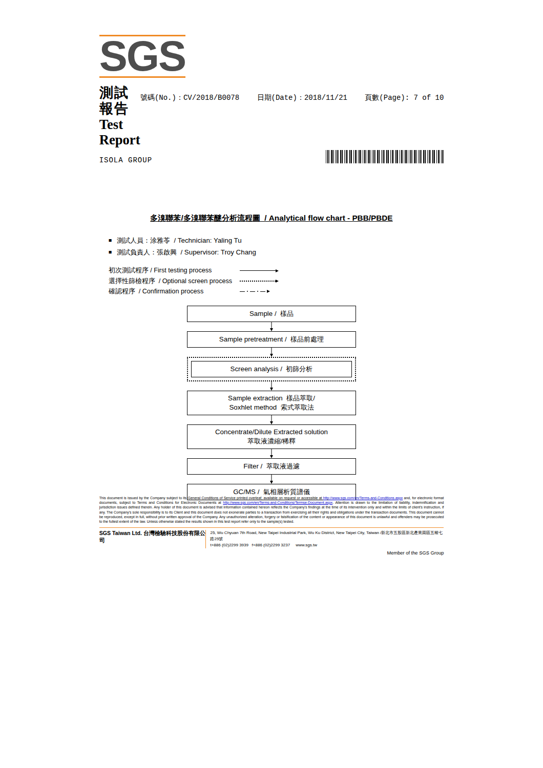SGS
測試報告
Test Report
號碼(No.)：CV/2018/B0078 日期(Date)：2018/11/21 頁數(Page): 7 of 10
ISOLA GROUP
多溴聯苯/多溴聯苯醚分析流程圖 / Analytical flow chart - PBB/PBDE
測試人員：涂雅苓 / Technician: Yaling Tu
測試負責人：張啟興 / Supervisor: Troy Chang
初次測試程序 / First testing process
選擇性篩檢程序 / Optional screen process
確認程序 / Confirmation process
Sample / 樣品
Sample pretreatment / 樣品前處理
Screen analysis / 初篩分析
Sample extraction 樣品萃取/
Soxhlet method 索式萃取法
Concentrate/Dilute Extracted solution
萃取液濃縮/稀釋
Filter / 萃取液過濾
GC/MS / 氣相層析質譜儀
This document is issued by the Company subject to its General Conditions of Service printed overleaf, available on request or accessible at http://www.sgs.com/en/Terms-and-Conditions.aspx and, for electronic format documents, subject to Terms and Conditions for Electronic Documents at http://www.sgs.com/en/Terms-and-Conditions/Termse-Document.aspx. Attention is drawn to the limitation of liability, indemnification and jurisdiction issues defined therein. Any holder of this document is advised that information contained hereon reflects the Company's findings at the time of its intervention only and within the limits of client's instruction, if any. The Company's sole responsibility is to its Client and this document does not exonerate parties to a transaction from exercising all their rights and obligations under the transaction documents. This document cannot be reproduced, except in full, without prior written approval of the Company. Any unauthorized alteration, forgery or falsification of the content or appearance of this document is unlawful and offenders may be prosecuted to the fullest extent of the law. Unless otherwise stated the results shown in this test report refer only to the sample(s) tested.
SGS Taiwan Ltd. 台灣檢驗科技股份有限公司
25, Wu Chyuan 7th Road, New Taipei Industrial Park, Wu Ku District, New Taipei City, Taiwan /新北市五股區新北產業園區五權七路25號
t+886 (02)2299 3939 f+886 (02)2299 3237 www.sgs.tw
Member of the SGS Group